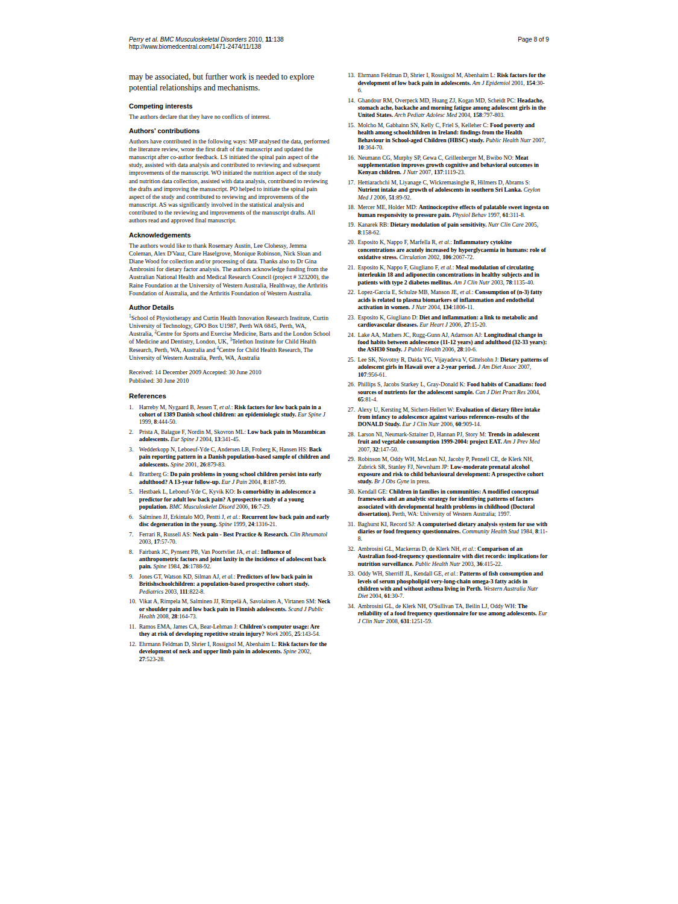Perry et al. BMC Musculoskeletal Disorders 2010, 11:138
http://www.biomedcentral.com/1471-2474/11/138
Page 8 of 9
may be associated, but further work is needed to explore potential relationships and mechanisms.
Competing interests
The authors declare that they have no conflicts of interest.
Authors' contributions
Authors have contributed in the following ways: MP analysed the data, performed the literature review, wrote the first draft of the manuscript and updated the manuscript after co-author feedback. LS initiated the spinal pain aspect of the study, assisted with data analysis and contributed to reviewing and subsequent improvements of the manuscript. WO initiated the nutrition aspect of the study and nutrition data collection, assisted with data analysis, contributed to reviewing the drafts and improving the manuscript. PO helped to initiate the spinal pain aspect of the study and contributed to reviewing and improvements of the manuscript. AS was significantly involved in the statistical analysis and contributed to the reviewing and improvements of the manuscript drafts. All authors read and approved final manuscript.
Acknowledgements
The authors would like to thank Rosemary Austin, Lee Clohessy, Jemma Coleman, Alex D'Vauz, Clare Haselgrove, Monique Robinson, Nick Sloan and Diane Wood for collection and/or processing of data. Thanks also to Dr Gina Ambrosini for dietary factor analysis. The authors acknowledge funding from the Australian National Health and Medical Research Council (project # 323200), the Raine Foundation at the University of Western Australia, Healthway, the Arthritis Foundation of Australia, and the Arthritis Foundation of Western Australia.
Author Details
1School of Physiotherapy and Curtin Health Innovation Research Institute, Curtin University of Technology, GPO Box U1987, Perth WA 6845, Perth, WA, Australia, 2Centre for Sports and Exercise Medicine, Barts and the London School of Medicine and Dentistry, London, UK, 3Telethon Institute for Child Health Research, Perth, WA, Australia and 4Centre for Child Health Research, The University of Western Australia, Perth, WA, Australia
Received: 14 December 2009 Accepted: 30 June 2010
Published: 30 June 2010
References
Harreby M, Nygaard B, Jessen T, et al.: Risk factors for low back pain in a cohort of 1389 Danish school children: an epidemiologic study. Eur Spine J 1999, 8:444-50.
Prista A, Balague F, Nordin M, Skovron ML: Low back pain in Mozambican adolescents. Eur Spine J 2004, 13:341-45.
Wedderkopp N, Leboeuf-Yde C, Andersen LB, Froberg K, Hansen HS: Back pain reporting pattern in a Danish population-based sample of children and adolescents. Spine 2001, 26:879-83.
Brattberg G: Do pain problems in young school children persist into early adulthood? A 13-year follow-up. Eur J Pain 2004, 8:187-99.
Hestbaek L, Leboeuf-Yde C, Kyvik KO: Is comorbidity in adolescence a predictor for adult low back pain? A prospective study of a young population. BMC Musculoskelet Disord 2006, 16:7-29.
Salminen JJ, Erkintalo MO, Pentti J, et al.: Recurrent low back pain and early disc degeneration in the young. Spine 1999, 24:1316-21.
Ferrari R, Russell AS: Neck pain - Best Practice & Research. Clin Rheumatol 2003, 17:57-70.
Fairbank JC, Pynsent PB, Van Poortvliet JA, et al.: Influence of anthropometric factors and joint laxity in the incidence of adolescent back pain. Spine 1984, 26:1788-92.
Jones GT, Watson KD, Silman AJ, et al.: Predictors of low back pain in Britishschoolchildren: a population-based prospective cohort study. Pediatrics 2003, 111:822-8.
Vikat A, Rimpela M, Salminen JJ, Rimpelä A, Savolainen A, Virtanen SM: Neck or shoulder pain and low back pain in Finnish adolescents. Scand J Public Health 2008, 28:164-73.
Ramos EMA, James CA, Bear-Lehman J: Children's computer usage: Are they at risk of developing repetitive strain injury? Work 2005, 25:143-54.
Ehrmann Feldman D, Shrier I, Rossignol M, Abenhaim L: Risk factors for the development of neck and upper limb pain in adolescents. Spine 2002, 27:523-28.
Ehrmann Feldman D, Shrier I, Rossignol M, Abenhaim L: Risk factors for the development of low back pain in adolescents. Am J Epidemiol 2001, 154:30-6.
Ghandour RM, Overpeck MD, Huang ZJ, Kogan MD, Scheidt PC: Headache, stomach ache, backache and morning fatigue among adolescent girls in the United States. Arch Pediatr Adolesc Med 2004, 158:797-803.
Molcho M, Gabhainn SN, Kelly C, Friel S, Kelleher C: Food poverty and health among schoolchildren in Ireland: findings from the Health Behaviour in School-aged Children (HBSC) study. Public Health Nutr 2007, 10:364-70.
Neumann CG, Murphy SP, Gewa C, Grillenberger M, Bwibo NO: Meat supplementation improves growth cognitive and behavioral outcomes in Kenyan children. J Nutr 2007, 137:1119-23.
Hettiarachchi M, Liyanage C, Wickremasinghe R, Hilmers D, Abrams S: Nutrient intake and growth of adolescents in southern Sri Lanka. Ceylon Med J 2006, 51:89-92.
Mercer ME, Holder MD: Antinociceptive effects of palatable sweet ingesta on human responsivity to pressure pain. Physiol Behav 1997, 61:311-8.
Kanarek RB: Dietary modulation of pain sensitivity. Nutr Clin Care 2005, 8:158-62.
Esposito K, Nappo F, Marfella R, et al.: Inflammatory cytokine concentrations are acutely increased by hyperglycaemia in humans: role of oxidative stress. Circulation 2002, 106:2067-72.
Esposito K, Nappo F, Giugliano F, et al.: Meal modulation of circulating interleukin 18 and adiponectin concentrations in healthy subjects and in patients with type 2 diabetes mellitus. Am J Clin Nutr 2003, 78:1135-40.
Lopez-Garcia E, Schulze MB, Manson JE, et al.: Consumption of (n-3) fatty acids is related to plasma biomarkers of inflammation and endothelial activation in women. J Nutr 2004, 134:1806-11.
Esposito K, Giugliano D: Diet and inflammation: a link to metabolic and cardiovascular diseases. Eur Heart J 2006, 27:15-20.
Lake AA, Mathers JC, Rugg-Gunn AJ, Adamson AJ: Longitudinal change in food habits between adolescence (11-12 years) and adulthood (32-33 years): the ASH30 Study. J Public Health 2006, 28:10-6.
Lee SK, Novotny R, Daida YG, Vijayadeva V, Gittelsohn J: Dietary patterns of adolescent girls in Hawaii over a 2-year period. J Am Diet Assoc 2007, 107:956-61.
Phillips S, Jacobs Starkey L, Gray-Donald K: Food habits of Canadians: food sources of nutrients for the adolescent sample. Can J Diet Pract Res 2004, 65:81-4.
Alexy U, Kersting M, Sichert-Hellert W: Evaluation of dietary fibre intake from infancy to adolescence against various references-results of the DONALD Study. Eur J Clin Nutr 2006, 60:909-14.
Larson NI, Neumark-Sztainer D, Hannan PJ, Story M: Trends in adolescent fruit and vegetable consumption 1999-2004: project EAT. Am J Prev Med 2007, 32:147-50.
Robinson M, Oddy WH, McLean NJ, Jacoby P, Pennell CE, de Klerk NH, Zubrick SR, Stanley FJ, Newnham JP: Low-moderate prenatal alcohol exposure and risk to child behavioural development: A prospective cohort study. Br J Obs Gyne in press.
Kendall GE: Children in families in communities: A modified conceptual framework and an analytic strategy for identifying patterns of factors associated with developmental health problems in childhood (Doctoral dissertation). Perth, WA: University of Western Australia; 1997.
Baghurst KI, Record SJ: A computerised dietary analysis system for use with diaries or food frequency questionnaires. Community Health Stud 1984, 8:11-8.
Ambrosini GL, Mackerras D, de Klerk NH, et al.: Comparison of an Australian food-frequency questionnaire with diet records: implications for nutrition surveillance. Public Health Nutr 2003, 36:415-22.
Oddy WH, Sherriff JL, Kendall GE, et al.: Patterns of fish consumption and levels of serum phospholipid very-long-chain omega-3 fatty acids in children with and without asthma living in Perth. Western Australia Nutr Diet 2004, 61:30-7.
Ambrosini GL, de Klerk NH, O'Sullivan TA, Beilin LJ, Oddy WH: The reliability of a food frequency questionnaire for use among adolescents. Eur J Clin Nutr 2008, 631:1251-59.